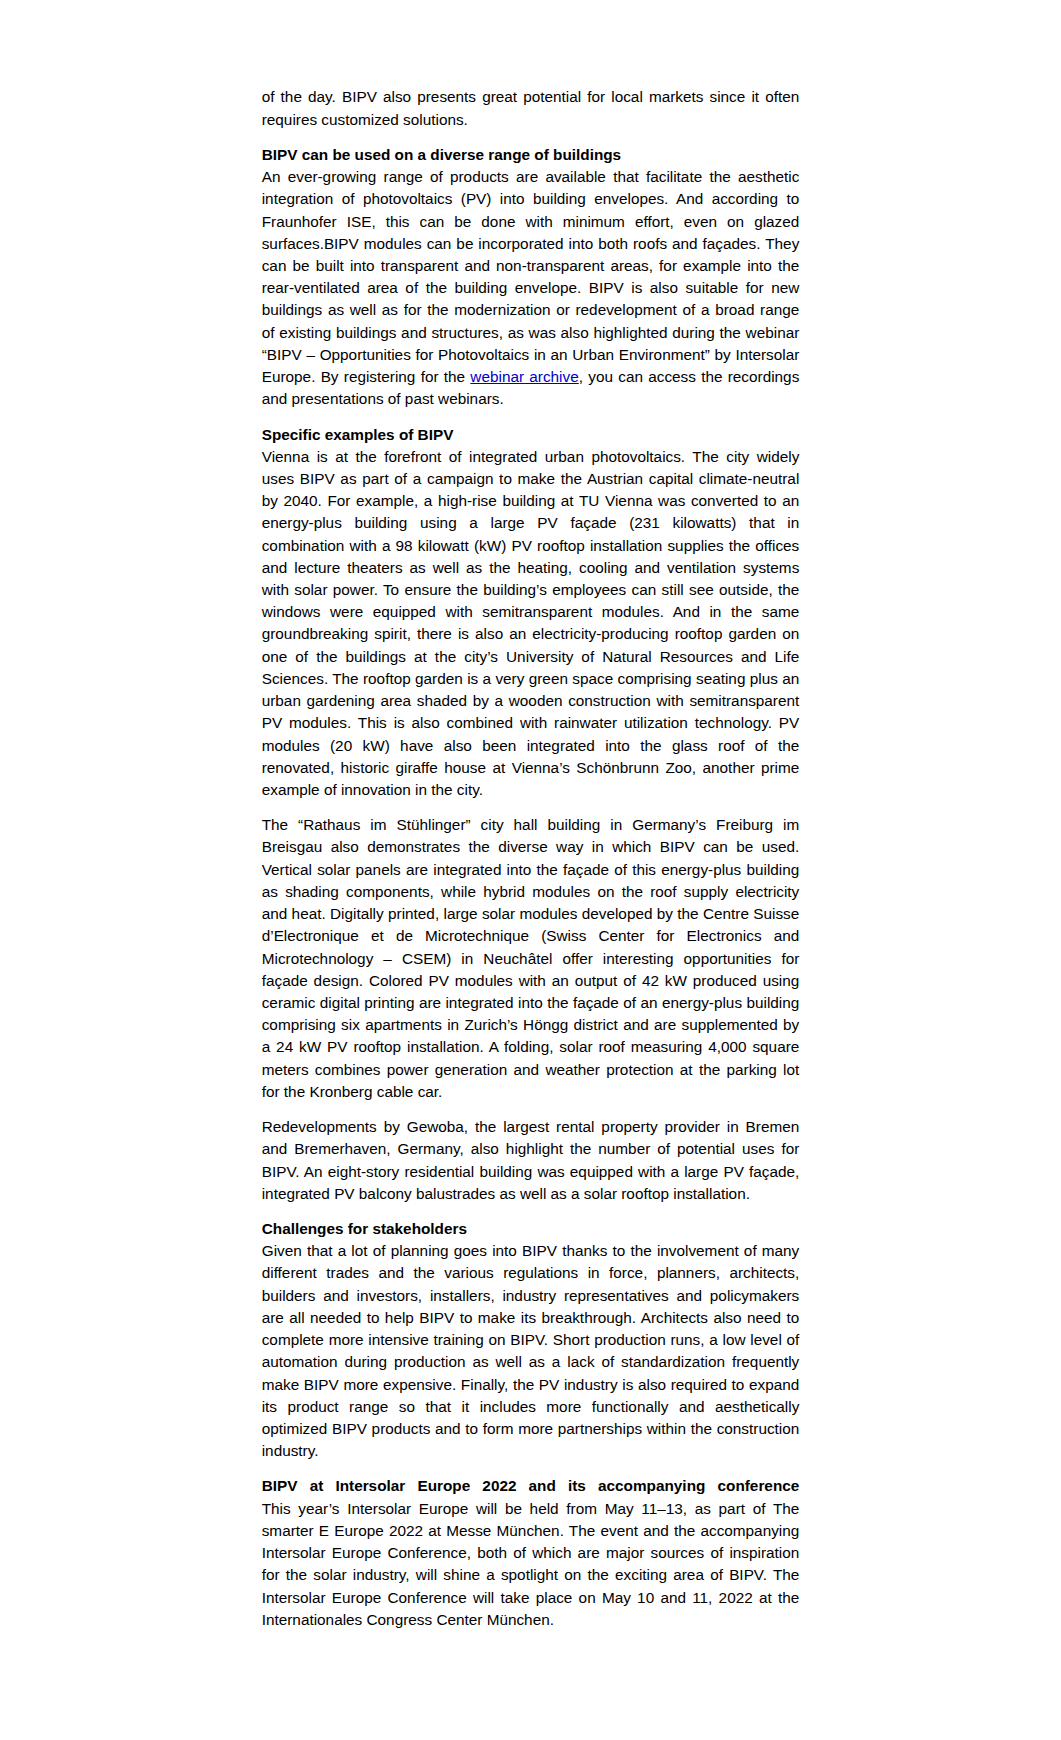of the day. BIPV also presents great potential for local markets since it often requires customized solutions.
BIPV can be used on a diverse range of buildings
An ever-growing range of products are available that facilitate the aesthetic integration of photovoltaics (PV) into building envelopes. And according to Fraunhofer ISE, this can be done with minimum effort, even on glazed surfaces.BIPV modules can be incorporated into both roofs and façades. They can be built into transparent and non-transparent areas, for example into the rear-ventilated area of the building envelope. BIPV is also suitable for new buildings as well as for the modernization or redevelopment of a broad range of existing buildings and structures, as was also highlighted during the webinar “BIPV – Opportunities for Photovoltaics in an Urban Environment” by Intersolar Europe. By registering for the webinar archive, you can access the recordings and presentations of past webinars.
Specific examples of BIPV
Vienna is at the forefront of integrated urban photovoltaics. The city widely uses BIPV as part of a campaign to make the Austrian capital climate-neutral by 2040. For example, a high-rise building at TU Vienna was converted to an energy-plus building using a large PV façade (231 kilowatts) that in combination with a 98 kilowatt (kW) PV rooftop installation supplies the offices and lecture theaters as well as the heating, cooling and ventilation systems with solar power. To ensure the building’s employees can still see outside, the windows were equipped with semitransparent modules. And in the same groundbreaking spirit, there is also an electricity-producing rooftop garden on one of the buildings at the city’s University of Natural Resources and Life Sciences. The rooftop garden is a very green space comprising seating plus an urban gardening area shaded by a wooden construction with semitransparent PV modules. This is also combined with rainwater utilization technology. PV modules (20 kW) have also been integrated into the glass roof of the renovated, historic giraffe house at Vienna’s Schönbrunn Zoo, another prime example of innovation in the city.
The “Rathaus im Stühlinger” city hall building in Germany’s Freiburg im Breisgau also demonstrates the diverse way in which BIPV can be used. Vertical solar panels are integrated into the façade of this energy-plus building as shading components, while hybrid modules on the roof supply electricity and heat. Digitally printed, large solar modules developed by the Centre Suisse d’Electronique et de Microtechnique (Swiss Center for Electronics and Microtechnology – CSEM) in Neuchâtel offer interesting opportunities for façade design. Colored PV modules with an output of 42 kW produced using ceramic digital printing are integrated into the façade of an energy-plus building comprising six apartments in Zurich’s Höngg district and are supplemented by a 24 kW PV rooftop installation. A folding, solar roof measuring 4,000 square meters combines power generation and weather protection at the parking lot for the Kronberg cable car.
Redevelopments by Gewoba, the largest rental property provider in Bremen and Bremerhaven, Germany, also highlight the number of potential uses for BIPV. An eight-story residential building was equipped with a large PV façade, integrated PV balcony balustrades as well as a solar rooftop installation.
Challenges for stakeholders
Given that a lot of planning goes into BIPV thanks to the involvement of many different trades and the various regulations in force, planners, architects, builders and investors, installers, industry representatives and policymakers are all needed to help BIPV to make its breakthrough. Architects also need to complete more intensive training on BIPV. Short production runs, a low level of automation during production as well as a lack of standardization frequently make BIPV more expensive. Finally, the PV industry is also required to expand its product range so that it includes more functionally and aesthetically optimized BIPV products and to form more partnerships within the construction industry.
BIPV at Intersolar Europe 2022 and its accompanying conference
This year’s Intersolar Europe will be held from May 11–13, as part of The smarter E Europe 2022 at Messe München. The event and the accompanying Intersolar Europe Conference, both of which are major sources of inspiration for the solar industry, will shine a spotlight on the exciting area of BIPV. The Intersolar Europe Conference will take place on May 10 and 11, 2022 at the Internationales Congress Center München.